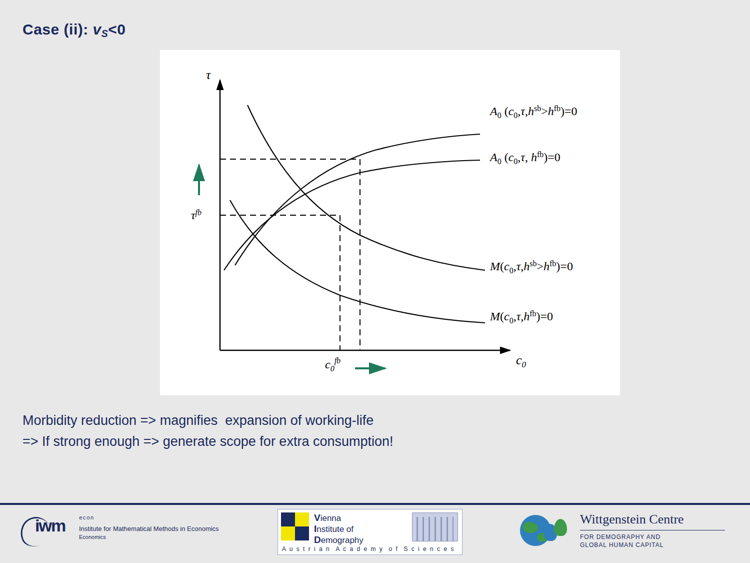Case (ii): vS<0
τ c0 τfb c0fb A0 (c0,τ,hsb>hfb)=0 A0 (c0,τ, hfb)=0 M(c0,τ,hsb>hfb)=0 M(c0,τ,hfb)=0
Morbidity reduction => magnifies expansion of working-life
=> If strong enough => generate scope for extra consumption!
iwm
econ
Institute for Mathematical Methods in Economics
Economics
Vienna
Institute of
Demography
A u s t r i a n A c a d e m y o f S c i e n c e s
Wittgenstein Centre
FOR DEMOGRAPHY AND
GLOBAL HUMAN CAPITAL